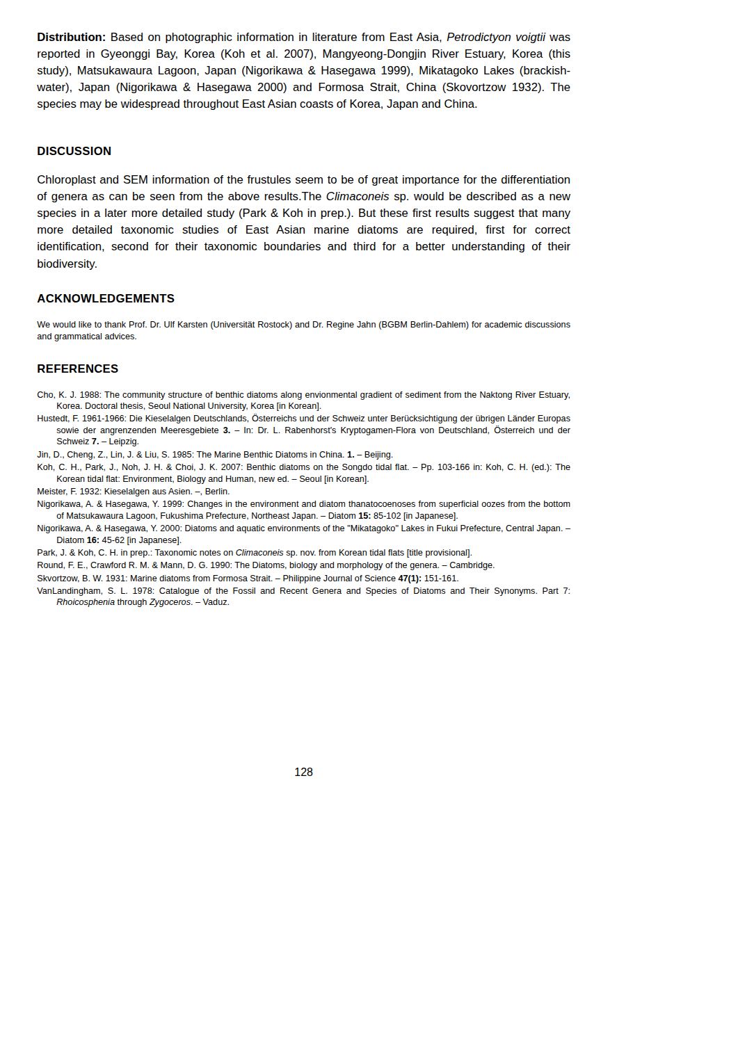Distribution: Based on photographic information in literature from East Asia, Petrodictyon voigtii was reported in Gyeonggi Bay, Korea (Koh et al. 2007), Mangyeong-Dongjin River Estuary, Korea (this study), Matsukawaura Lagoon, Japan (Nigorikawa & Hasegawa 1999), Mikatagoko Lakes (brackish-water), Japan (Nigorikawa & Hasegawa 2000) and Formosa Strait, China (Skovortzow 1932). The species may be widespread throughout East Asian coasts of Korea, Japan and China.
DISCUSSION
Chloroplast and SEM information of the frustules seem to be of great importance for the differentiation of genera as can be seen from the above results.The Climaconeis sp. would be described as a new species in a later more detailed study (Park & Koh in prep.). But these first results suggest that many more detailed taxonomic studies of East Asian marine diatoms are required, first for correct identification, second for their taxonomic boundaries and third for a better understanding of their biodiversity.
ACKNOWLEDGEMENTS
We would like to thank Prof. Dr. Ulf Karsten (Universität Rostock) and Dr. Regine Jahn (BGBM Berlin-Dahlem) for academic discussions and grammatical advices.
REFERENCES
Cho, K. J. 1988: The community structure of benthic diatoms along envionmental gradient of sediment from the Naktong River Estuary, Korea. Doctoral thesis, Seoul National University, Korea [in Korean].
Hustedt, F. 1961-1966: Die Kieselalgen Deutschlands, Österreichs und der Schweiz unter Berücksichtigung der übrigen Länder Europas sowie der angrenzenden Meeresgebiete 3. – In: Dr. L. Rabenhorst's Kryptogamen-Flora von Deutschland, Österreich und der Schweiz 7. – Leipzig.
Jin, D., Cheng, Z., Lin, J. & Liu, S. 1985: The Marine Benthic Diatoms in China. 1. – Beijing.
Koh, C. H., Park, J., Noh, J. H. & Choi, J. K. 2007: Benthic diatoms on the Songdo tidal flat. – Pp. 103-166 in: Koh, C. H. (ed.): The Korean tidal flat: Environment, Biology and Human, new ed. – Seoul [in Korean].
Meister, F. 1932: Kieselalgen aus Asien. –, Berlin.
Nigorikawa, A. & Hasegawa, Y. 1999: Changes in the environment and diatom thanatocoenoses from superficial oozes from the bottom of Matsukawaura Lagoon, Fukushima Prefecture, Northeast Japan. – Diatom 15: 85-102 [in Japanese].
Nigorikawa, A. & Hasegawa, Y. 2000: Diatoms and aquatic environments of the "Mikatagoko" Lakes in Fukui Prefecture, Central Japan. – Diatom 16: 45-62 [in Japanese].
Park, J. & Koh, C. H. in prep.: Taxonomic notes on Climaconeis sp. nov. from Korean tidal flats [title provisional].
Round, F. E., Crawford R. M. & Mann, D. G. 1990: The Diatoms, biology and morphology of the genera. – Cambridge.
Skvortzow, B. W. 1931: Marine diatoms from Formosa Strait. – Philippine Journal of Science 47(1): 151-161.
VanLandingham, S. L. 1978: Catalogue of the Fossil and Recent Genera and Species of Diatoms and Their Synonyms. Part 7: Rhoicosphenia through Zygoceros. – Vaduz.
128